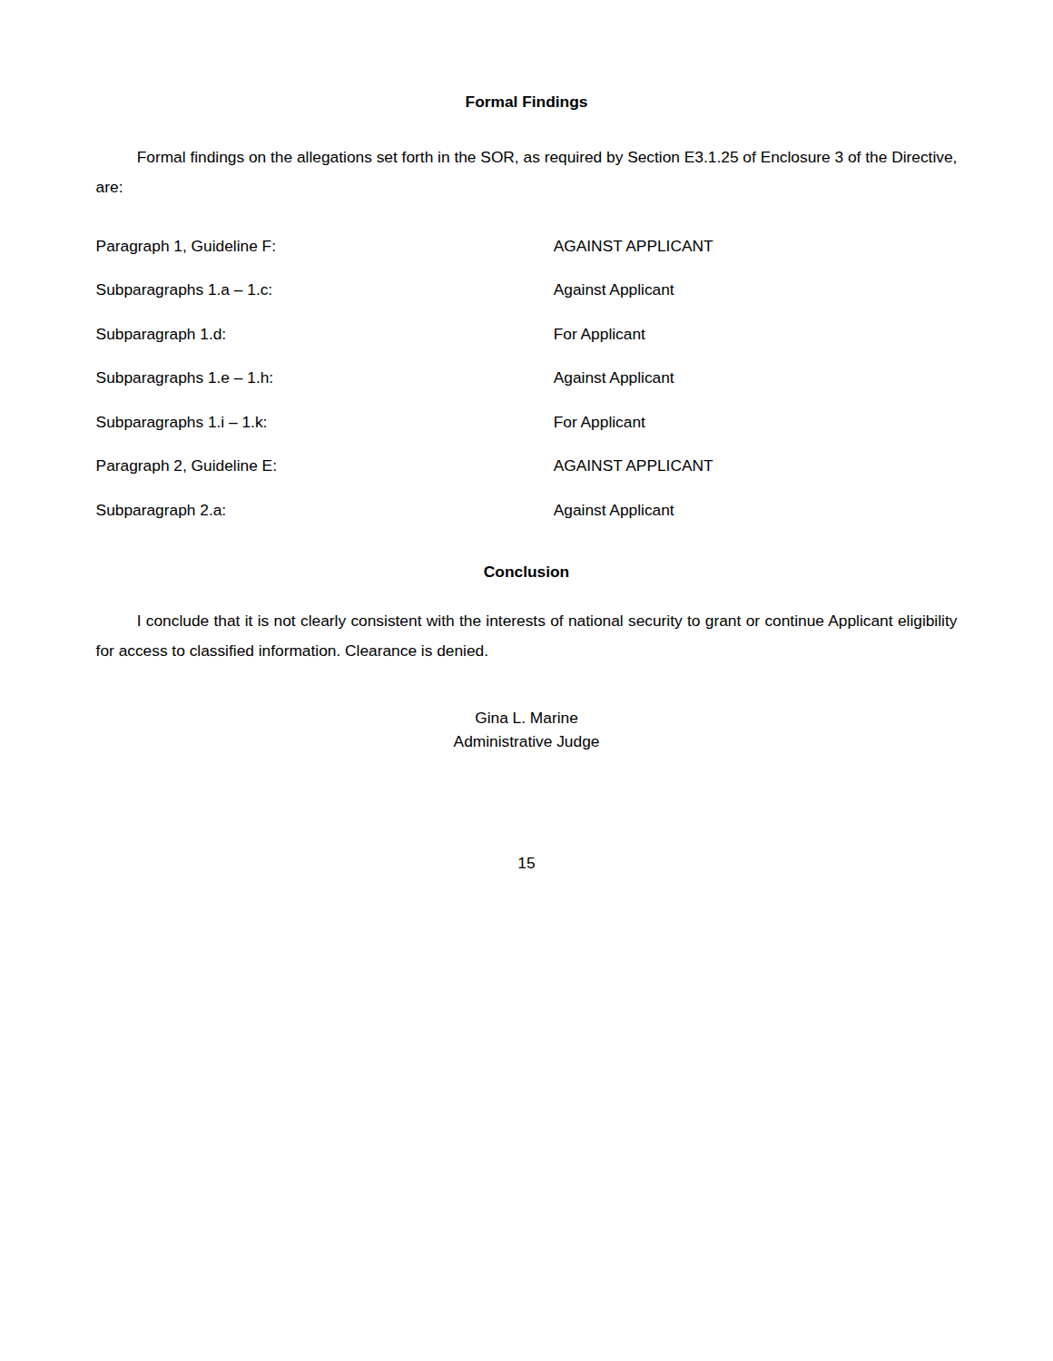Formal Findings
Formal findings on the allegations set forth in the SOR, as required by Section E3.1.25 of Enclosure 3 of the Directive, are:
| Paragraph 1, Guideline F: | AGAINST APPLICANT |
| Subparagraphs 1.a – 1.c: | Against Applicant |
| Subparagraph 1.d: | For Applicant |
| Subparagraphs 1.e – 1.h: | Against Applicant |
| Subparagraphs 1.i – 1.k: | For Applicant |
| Paragraph 2, Guideline E: | AGAINST APPLICANT |
| Subparagraph 2.a: | Against Applicant |
Conclusion
I conclude that it is not clearly consistent with the interests of national security to grant or continue Applicant eligibility for access to classified information. Clearance is denied.
Gina L. Marine
Administrative Judge
15